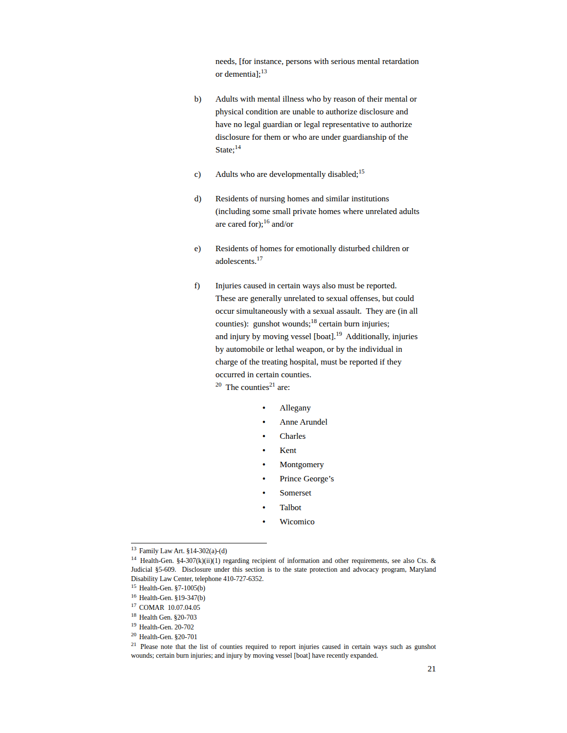needs, [for instance, persons with serious mental retardation or dementia];13
b) Adults with mental illness who by reason of their mental or physical condition are unable to authorize disclosure and have no legal guardian or legal representative to authorize disclosure for them or who are under guardianship of the State;14
c) Adults who are developmentally disabled;15
d) Residents of nursing homes and similar institutions (including some small private homes where unrelated adults are cared for);16 and/or
e) Residents of homes for emotionally disturbed children or adolescents.17
f) Injuries caused in certain ways also must be reported. These are generally unrelated to sexual offenses, but could occur simultaneously with a sexual assault. They are (in all counties): gunshot wounds;18 certain burn injuries;
and injury by moving vessel [boat].19 Additionally, injuries by automobile or lethal weapon, or by the individual in charge of the treating hospital, must be reported if they occurred in certain counties.
20 The counties21 are:
Allegany
Anne Arundel
Charles
Kent
Montgomery
Prince George’s
Somerset
Talbot
Wicomico
13 Family Law Art. §14-302(a)-(d)
14 Health-Gen. §4-307(k)(ii)(1) regarding recipient of information and other requirements, see also Cts. & Judicial §5-609. Disclosure under this section is to the state protection and advocacy program, Maryland Disability Law Center, telephone 410-727-6352.
15 Health-Gen. §7-1005(b)
16 Health-Gen. §19-347(b)
17 COMAR 10.07.04.05
18 Health Gen. §20-703
19 Health-Gen. 20-702
20 Health-Gen. §20-701
21 Please note that the list of counties required to report injuries caused in certain ways such as gunshot wounds; certain burn injuries; and injury by moving vessel [boat] have recently expanded.
21